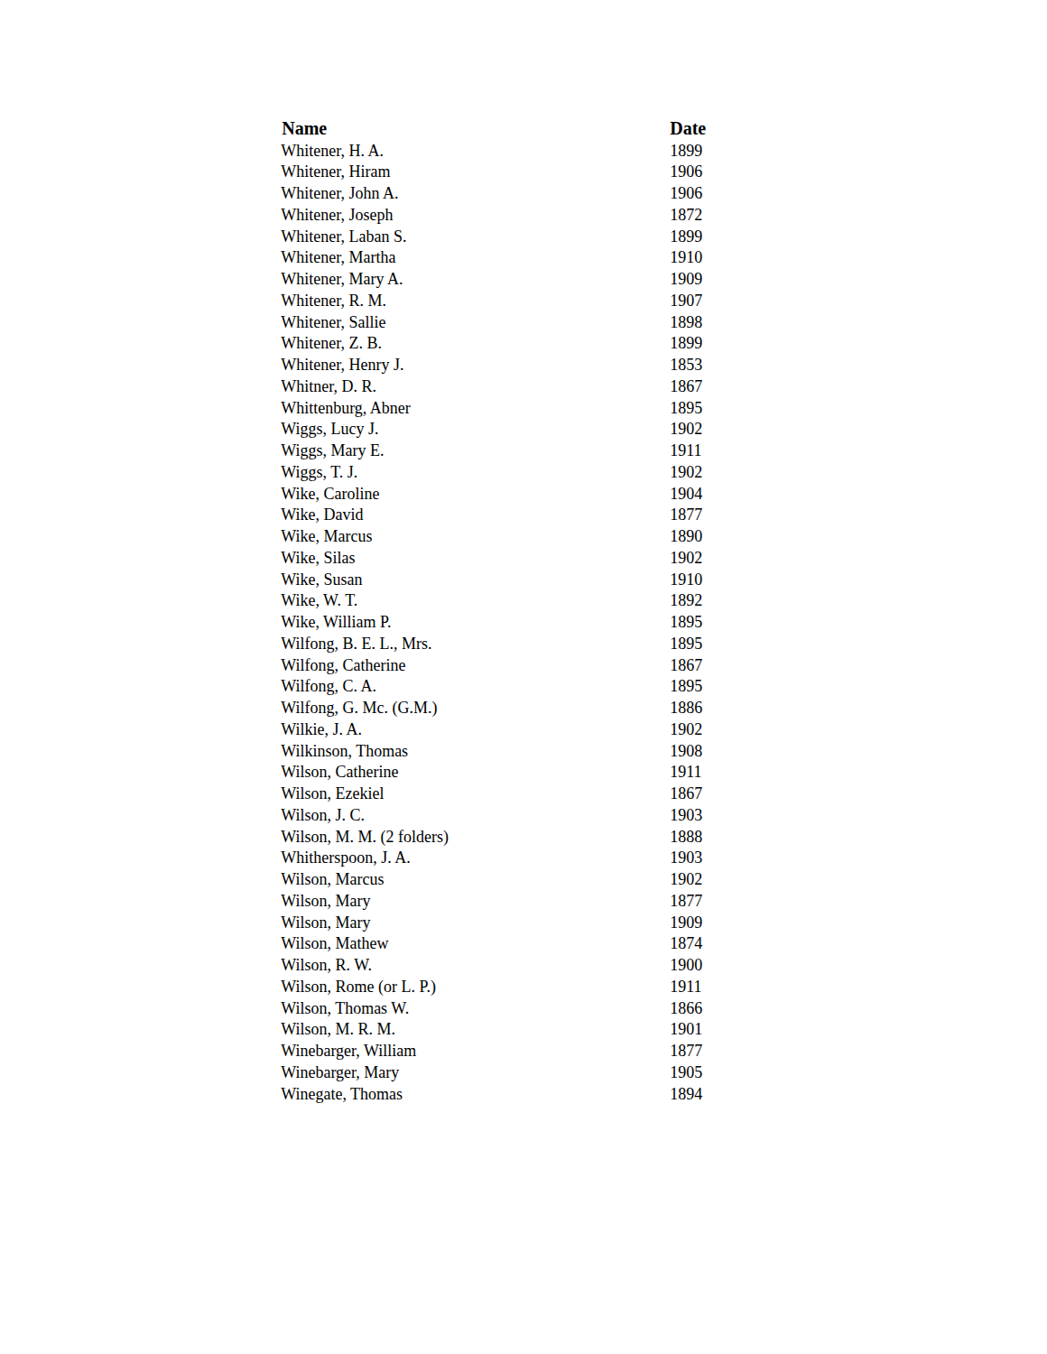| Name | Date |
| --- | --- |
| Whitener, H. A. | 1899 |
| Whitener, Hiram | 1906 |
| Whitener, John A. | 1906 |
| Whitener, Joseph | 1872 |
| Whitener, Laban S. | 1899 |
| Whitener, Martha | 1910 |
| Whitener, Mary A. | 1909 |
| Whitener, R. M. | 1907 |
| Whitener, Sallie | 1898 |
| Whitener, Z. B. | 1899 |
| Whitener, Henry J. | 1853 |
| Whitner, D. R. | 1867 |
| Whittenburg, Abner | 1895 |
| Wiggs, Lucy J. | 1902 |
| Wiggs, Mary E. | 1911 |
| Wiggs, T. J. | 1902 |
| Wike, Caroline | 1904 |
| Wike, David | 1877 |
| Wike, Marcus | 1890 |
| Wike, Silas | 1902 |
| Wike, Susan | 1910 |
| Wike, W. T. | 1892 |
| Wike, William P. | 1895 |
| Wilfong, B. E. L., Mrs. | 1895 |
| Wilfong, Catherine | 1867 |
| Wilfong, C. A. | 1895 |
| Wilfong, G. Mc. (G.M.) | 1886 |
| Wilkie, J. A. | 1902 |
| Wilkinson, Thomas | 1908 |
| Wilson, Catherine | 1911 |
| Wilson, Ezekiel | 1867 |
| Wilson, J. C. | 1903 |
| Wilson, M. M. (2 folders) | 1888 |
| Whitherspoon, J. A. | 1903 |
| Wilson, Marcus | 1902 |
| Wilson, Mary | 1877 |
| Wilson, Mary | 1909 |
| Wilson, Mathew | 1874 |
| Wilson, R. W. | 1900 |
| Wilson, Rome (or L. P.) | 1911 |
| Wilson, Thomas W. | 1866 |
| Wilson, M. R. M. | 1901 |
| Winebarger, William | 1877 |
| Winebarger, Mary | 1905 |
| Winegate, Thomas | 1894 |